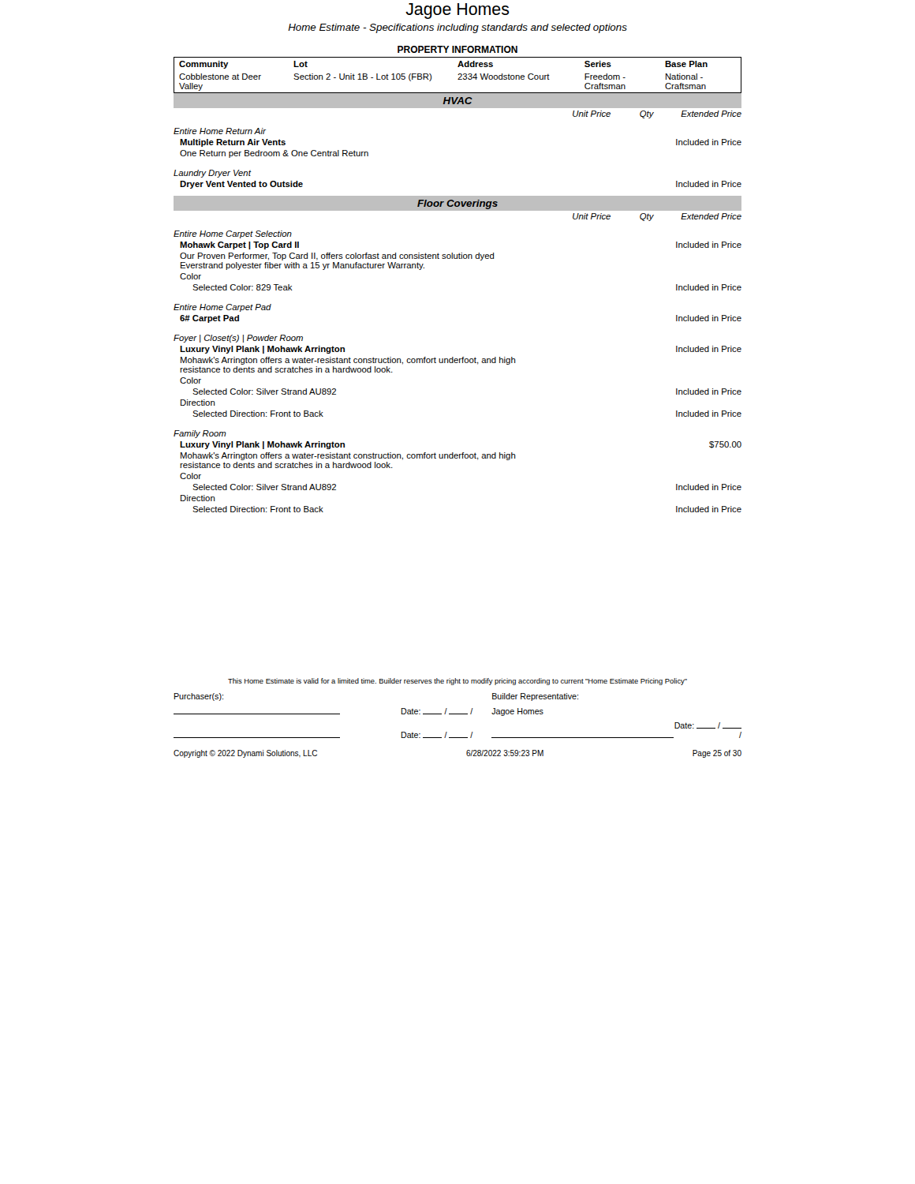Jagoe Homes
Home Estimate - Specifications including standards and selected options
PROPERTY INFORMATION
| Community | Lot | Address | Series | Base Plan |
| Cobblestone at Deer Valley | Section 2 - Unit 1B - Lot 105 (FBR) | 2334 Woodstone Court | Freedom - Craftsman | National - Craftsman |
HVAC
| | Unit Price | Qty | Extended Price |
| Entire Home Return Air | | | |
| Multiple Return Air Vents | | | Included in Price |
| One Return per Bedroom & One Central Return | | | |
| Laundry Dryer Vent | | | |
| Dryer Vent Vented to Outside | | | Included in Price |
Floor Coverings
| | Unit Price | Qty | Extended Price |
| Entire Home Carpet Selection | | | |
| Mohawk Carpet / Top Card II | | | Included in Price |
| Our Proven Performer, Top Card II, offers colorfast and consistent solution dyed Everstrand polyester fiber with a 15 yr Manufacturer Warranty. | | | |
| Color | | | |
| Selected Color: 829 Teak | | | Included in Price |
| Entire Home Carpet Pad | | | |
| 6# Carpet Pad | | | Included in Price |
| Foyer / Closet(s) / Powder Room | | | |
| Luxury Vinyl Plank / Mohawk Arrington | | | Included in Price |
| Mohawk's Arrington offers a water-resistant construction, comfort underfoot, and high resistance to dents and scratches in a hardwood look. | | | |
| Color | | | |
| Selected Color: Silver Strand AU892 | | | Included in Price |
| Direction | | | |
| Selected Direction: Front to Back | | | Included in Price |
| Family Room | | | |
| Luxury Vinyl Plank / Mohawk Arrington | | | $750.00 |
| Mohawk's Arrington offers a water-resistant construction, comfort underfoot, and high resistance to dents and scratches in a hardwood look. | | | |
| Color | | | |
| Selected Color: Silver Strand AU892 | | | Included in Price |
| Direction | | | |
| Selected Direction: Front to Back | | | Included in Price |
This Home Estimate is valid for a limited time. Builder reserves the right to modify pricing according to current "Home Estimate Pricing Policy"
| Purchaser(s): | | Builder Representative: |
| | Date: / / | Jagoe Homes | |
| | Date: / / | | Date: / / |
Copyright © 2022 Dynami Solutions, LLC 6/28/2022 3:59:23 PM Page 25 of 30